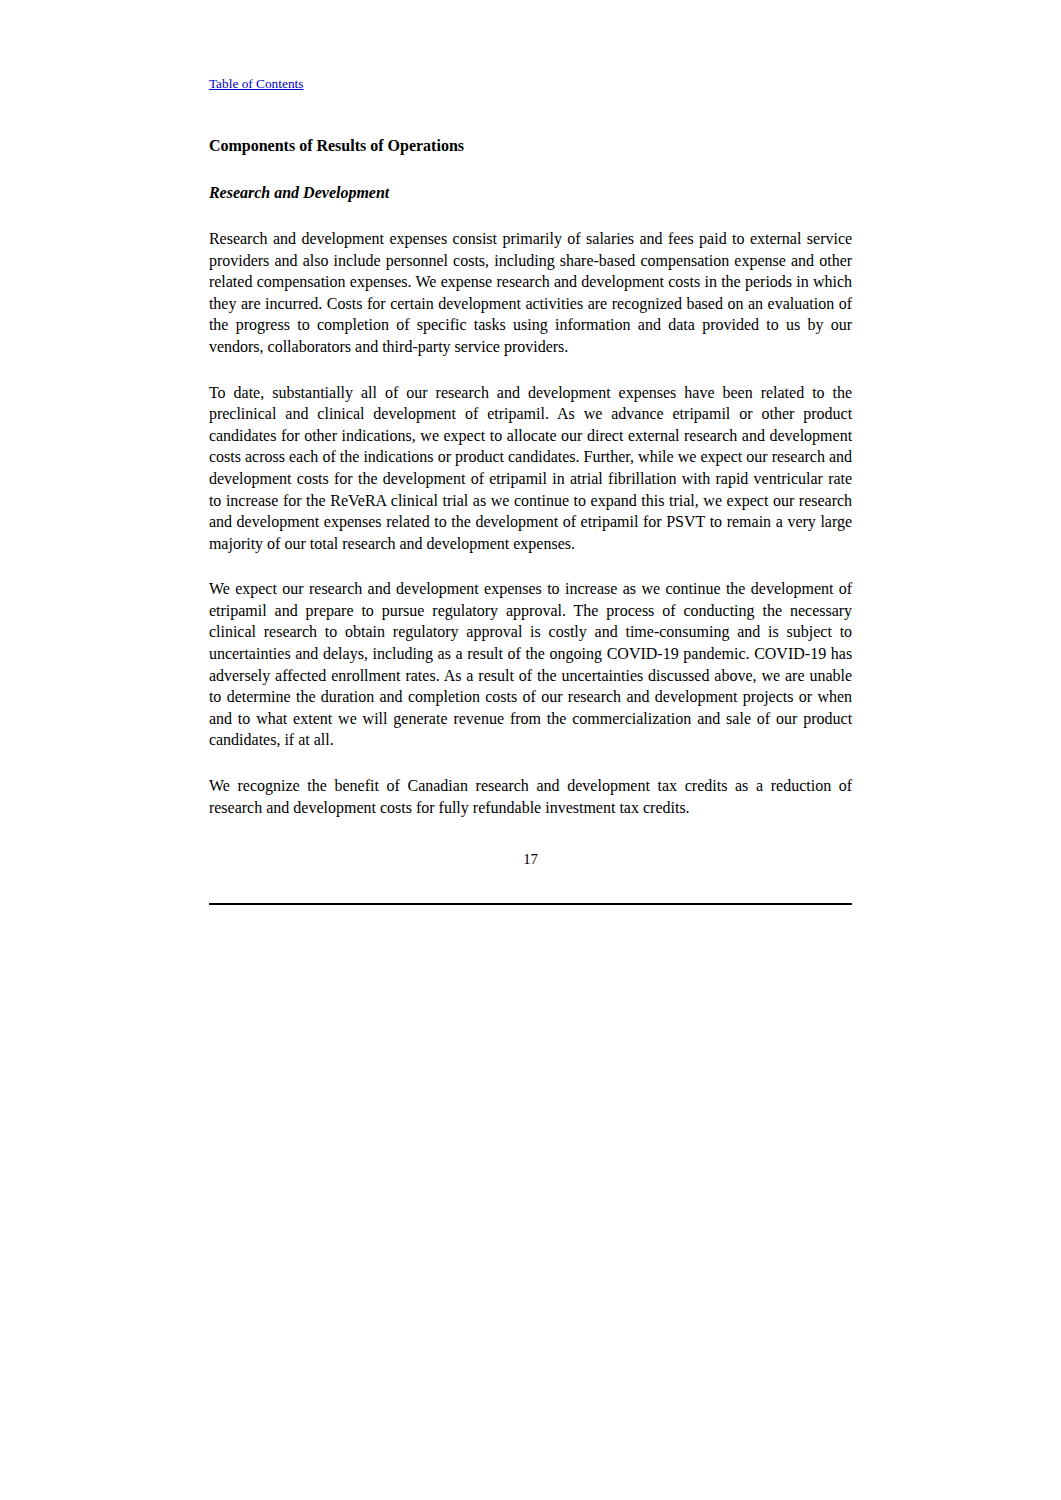Table of Contents
Components of Results of Operations
Research and Development
Research and development expenses consist primarily of salaries and fees paid to external service providers and also include personnel costs, including share-based compensation expense and other related compensation expenses. We expense research and development costs in the periods in which they are incurred. Costs for certain development activities are recognized based on an evaluation of the progress to completion of specific tasks using information and data provided to us by our vendors, collaborators and third-party service providers.
To date, substantially all of our research and development expenses have been related to the preclinical and clinical development of etripamil. As we advance etripamil or other product candidates for other indications, we expect to allocate our direct external research and development costs across each of the indications or product candidates. Further, while we expect our research and development costs for the development of etripamil in atrial fibrillation with rapid ventricular rate to increase for the ReVeRA clinical trial as we continue to expand this trial, we expect our research and development expenses related to the development of etripamil for PSVT to remain a very large majority of our total research and development expenses.
We expect our research and development expenses to increase as we continue the development of etripamil and prepare to pursue regulatory approval. The process of conducting the necessary clinical research to obtain regulatory approval is costly and time-consuming and is subject to uncertainties and delays, including as a result of the ongoing COVID-19 pandemic. COVID-19 has adversely affected enrollment rates. As a result of the uncertainties discussed above, we are unable to determine the duration and completion costs of our research and development projects or when and to what extent we will generate revenue from the commercialization and sale of our product candidates, if at all.
We recognize the benefit of Canadian research and development tax credits as a reduction of research and development costs for fully refundable investment tax credits.
17